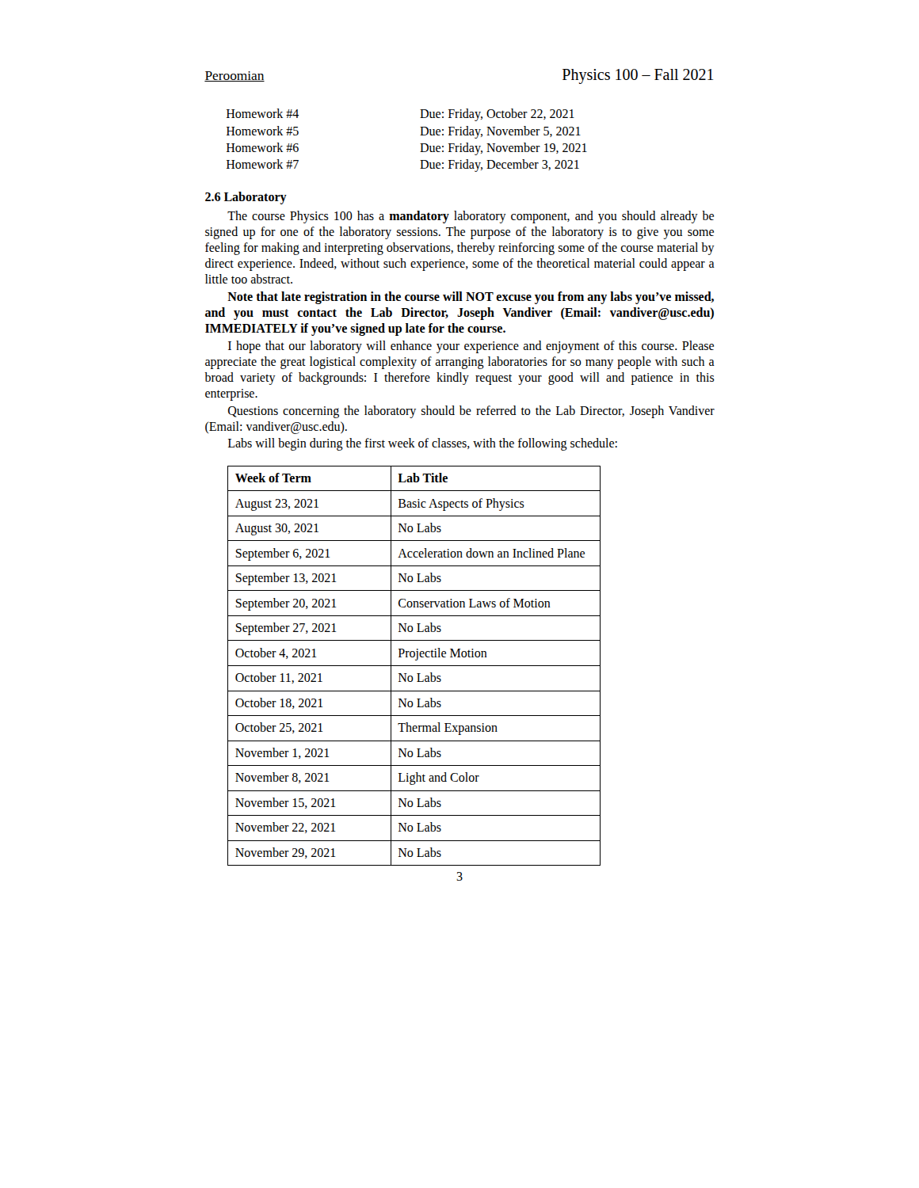Peroomian Physics 100 – Fall 2021
Homework #4 Due: Friday, October 22, 2021
Homework #5 Due: Friday, November 5, 2021
Homework #6 Due: Friday, November 19, 2021
Homework #7 Due: Friday, December 3, 2021
2.6 Laboratory
The course Physics 100 has a mandatory laboratory component, and you should already be signed up for one of the laboratory sessions. The purpose of the laboratory is to give you some feeling for making and interpreting observations, thereby reinforcing some of the course material by direct experience. Indeed, without such experience, some of the theoretical material could appear a little too abstract.
Note that late registration in the course will NOT excuse you from any labs you’ve missed, and you must contact the Lab Director, Joseph Vandiver (Email: vandiver@usc.edu) IMMEDIATELY if you’ve signed up late for the course.
I hope that our laboratory will enhance your experience and enjoyment of this course. Please appreciate the great logistical complexity of arranging laboratories for so many people with such a broad variety of backgrounds: I therefore kindly request your good will and patience in this enterprise.
Questions concerning the laboratory should be referred to the Lab Director, Joseph Vandiver (Email: vandiver@usc.edu).
Labs will begin during the first week of classes, with the following schedule:
| Week of Term | Lab Title |
| --- | --- |
| August 23, 2021 | Basic Aspects of Physics |
| August 30, 2021 | No Labs |
| September 6, 2021 | Acceleration down an Inclined Plane |
| September 13, 2021 | No Labs |
| September 20, 2021 | Conservation Laws of Motion |
| September 27, 2021 | No Labs |
| October 4, 2021 | Projectile Motion |
| October 11, 2021 | No Labs |
| October 18, 2021 | No Labs |
| October 25, 2021 | Thermal Expansion |
| November 1, 2021 | No Labs |
| November 8, 2021 | Light and Color |
| November 15, 2021 | No Labs |
| November 22, 2021 | No Labs |
| November 29, 2021 | No Labs |
3